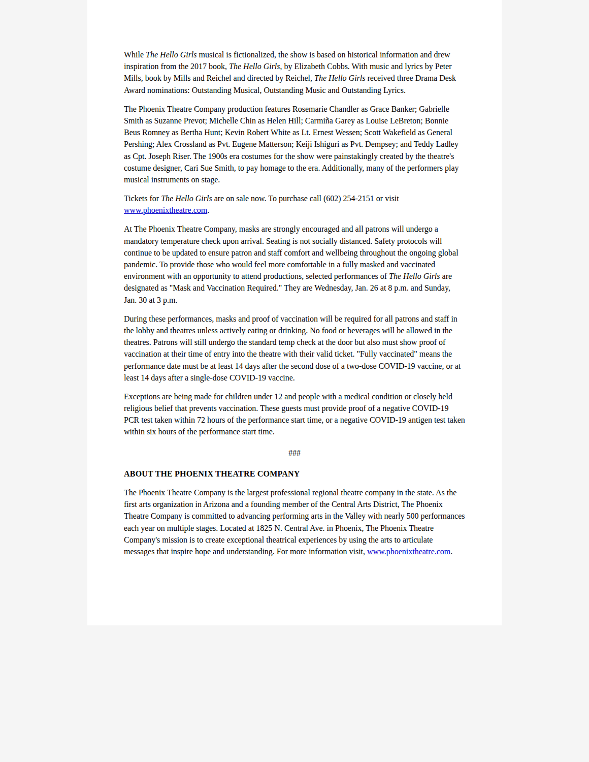While The Hello Girls musical is fictionalized, the show is based on historical information and drew inspiration from the 2017 book, The Hello Girls, by Elizabeth Cobbs. With music and lyrics by Peter Mills, book by Mills and Reichel and directed by Reichel, The Hello Girls received three Drama Desk Award nominations: Outstanding Musical, Outstanding Music and Outstanding Lyrics.
The Phoenix Theatre Company production features Rosemarie Chandler as Grace Banker; Gabrielle Smith as Suzanne Prevot; Michelle Chin as Helen Hill; Carmiña Garey as Louise LeBreton; Bonnie Beus Romney as Bertha Hunt; Kevin Robert White as Lt. Ernest Wessen; Scott Wakefield as General Pershing; Alex Crossland as Pvt. Eugene Matterson; Keiji Ishiguri as Pvt. Dempsey; and Teddy Ladley as Cpt. Joseph Riser. The 1900s era costumes for the show were painstakingly created by the theatre's costume designer, Cari Sue Smith, to pay homage to the era. Additionally, many of the performers play musical instruments on stage.
Tickets for The Hello Girls are on sale now. To purchase call (602) 254-2151 or visit www.phoenixtheatre.com.
At The Phoenix Theatre Company, masks are strongly encouraged and all patrons will undergo a mandatory temperature check upon arrival. Seating is not socially distanced. Safety protocols will continue to be updated to ensure patron and staff comfort and wellbeing throughout the ongoing global pandemic. To provide those who would feel more comfortable in a fully masked and vaccinated environment with an opportunity to attend productions, selected performances of The Hello Girls are designated as "Mask and Vaccination Required." They are Wednesday, Jan. 26 at 8 p.m. and Sunday, Jan. 30 at 3 p.m.
During these performances, masks and proof of vaccination will be required for all patrons and staff in the lobby and theatres unless actively eating or drinking. No food or beverages will be allowed in the theatres. Patrons will still undergo the standard temp check at the door but also must show proof of vaccination at their time of entry into the theatre with their valid ticket. "Fully vaccinated" means the performance date must be at least 14 days after the second dose of a two-dose COVID-19 vaccine, or at least 14 days after a single-dose COVID-19 vaccine.
Exceptions are being made for children under 12 and people with a medical condition or closely held religious belief that prevents vaccination. These guests must provide proof of a negative COVID-19 PCR test taken within 72 hours of the performance start time, or a negative COVID-19 antigen test taken within six hours of the performance start time.
###
About The Phoenix Theatre Company
The Phoenix Theatre Company is the largest professional regional theatre company in the state. As the first arts organization in Arizona and a founding member of the Central Arts District, The Phoenix Theatre Company is committed to advancing performing arts in the Valley with nearly 500 performances each year on multiple stages. Located at 1825 N. Central Ave. in Phoenix, The Phoenix Theatre Company's mission is to create exceptional theatrical experiences by using the arts to articulate messages that inspire hope and understanding. For more information visit, www.phoenixtheatre.com.